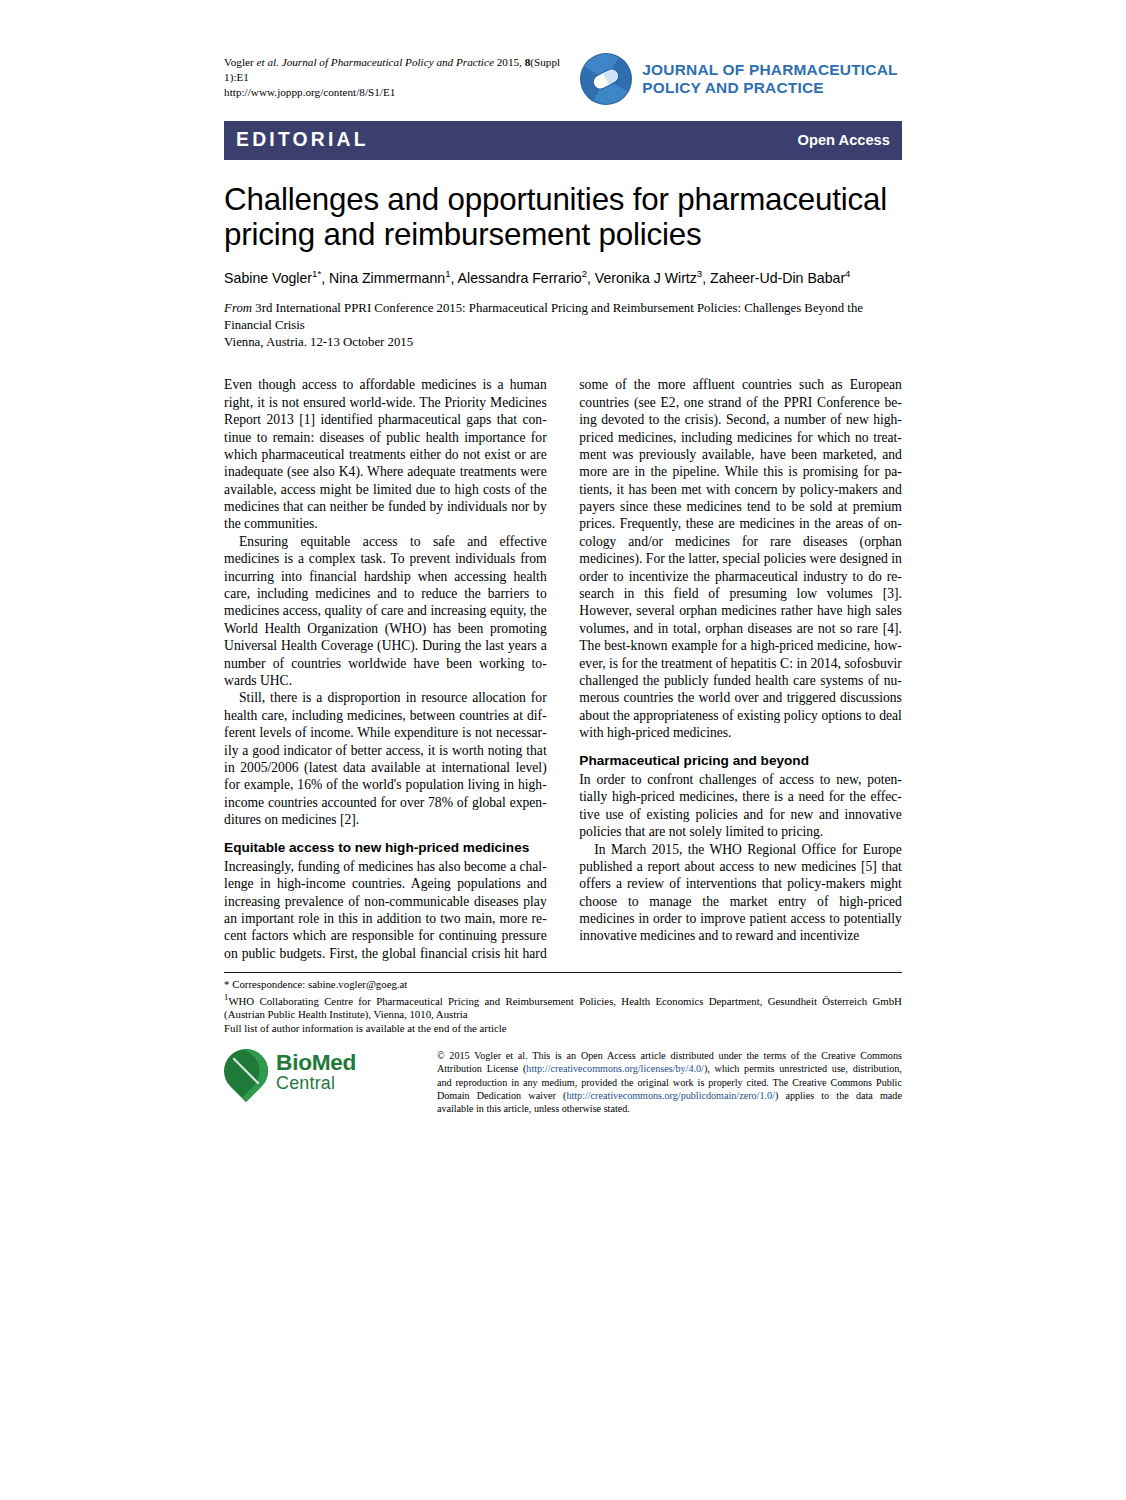Vogler et al. Journal of Pharmaceutical Policy and Practice 2015, 8(Suppl 1):E1
http://www.joppp.org/content/8/S1/E1
JOURNAL OF PHARMACEUTICAL
POLICY AND PRACTICE
EDITORIAL
Open Access
Challenges and opportunities for pharmaceutical pricing and reimbursement policies
Sabine Vogler1*, Nina Zimmermann1, Alessandra Ferrario2, Veronika J Wirtz3, Zaheer-Ud-Din Babar4
From 3rd International PPRI Conference 2015: Pharmaceutical Pricing and Reimbursement Policies: Challenges Beyond the Financial Crisis
Vienna, Austria. 12-13 October 2015
Even though access to affordable medicines is a human right, it is not ensured world-wide. The Priority Medicines Report 2013 [1] identified pharmaceutical gaps that continue to remain: diseases of public health importance for which pharmaceutical treatments either do not exist or are inadequate (see also K4). Where adequate treatments were available, access might be limited due to high costs of the medicines that can neither be funded by individuals nor by the communities.
Ensuring equitable access to safe and effective medicines is a complex task. To prevent individuals from incurring into financial hardship when accessing health care, including medicines and to reduce the barriers to medicines access, quality of care and increasing equity, the World Health Organization (WHO) has been promoting Universal Health Coverage (UHC). During the last years a number of countries worldwide have been working towards UHC.
Still, there is a disproportion in resource allocation for health care, including medicines, between countries at different levels of income. While expenditure is not necessarily a good indicator of better access, it is worth noting that in 2005/2006 (latest data available at international level) for example, 16% of the world's population living in high-income countries accounted for over 78% of global expenditures on medicines [2].
Equitable access to new high-priced medicines
Increasingly, funding of medicines has also become a challenge in high-income countries. Ageing populations and increasing prevalence of non-communicable diseases play an important role in this in addition to two main, more recent factors which are responsible for continuing pressure on public budgets. First, the global financial crisis hit hard some of the more affluent countries such as European countries (see E2, one strand of the PPRI Conference being devoted to the crisis). Second, a number of new high-priced medicines, including medicines for which no treatment was previously available, have been marketed, and more are in the pipeline. While this is promising for patients, it has been met with concern by policy-makers and payers since these medicines tend to be sold at premium prices. Frequently, these are medicines in the areas of oncology and/or medicines for rare diseases (orphan medicines). For the latter, special policies were designed in order to incentivize the pharmaceutical industry to do research in this field of presuming low volumes [3]. However, several orphan medicines rather have high sales volumes, and in total, orphan diseases are not so rare [4]. The best-known example for a high-priced medicine, however, is for the treatment of hepatitis C: in 2014, sofosbuvir challenged the publicly funded health care systems of numerous countries the world over and triggered discussions about the appropriateness of existing policy options to deal with high-priced medicines.
Pharmaceutical pricing and beyond
In order to confront challenges of access to new, potentially high-priced medicines, there is a need for the effective use of existing policies and for new and innovative policies that are not solely limited to pricing.
In March 2015, the WHO Regional Office for Europe published a report about access to new medicines [5] that offers a review of interventions that policy-makers might choose to manage the market entry of high-priced medicines in order to improve patient access to potentially innovative medicines and to reward and incentivize
* Correspondence: sabine.vogler@goeg.at
1WHO Collaborating Centre for Pharmaceutical Pricing and Reimbursement Policies, Health Economics Department, Gesundheit Österreich GmbH (Austrian Public Health Institute), Vienna, 1010, Austria
Full list of author information is available at the end of the article
BioMed
Central
© 2015 Vogler et al. This is an Open Access article distributed under the terms of the Creative Commons Attribution License (http://creativecommons.org/licenses/by/4.0/), which permits unrestricted use, distribution, and reproduction in any medium, provided the original work is properly cited. The Creative Commons Public Domain Dedication waiver (http://creativecommons.org/publicdomain/zero/1.0/) applies to the data made available in this article, unless otherwise stated.